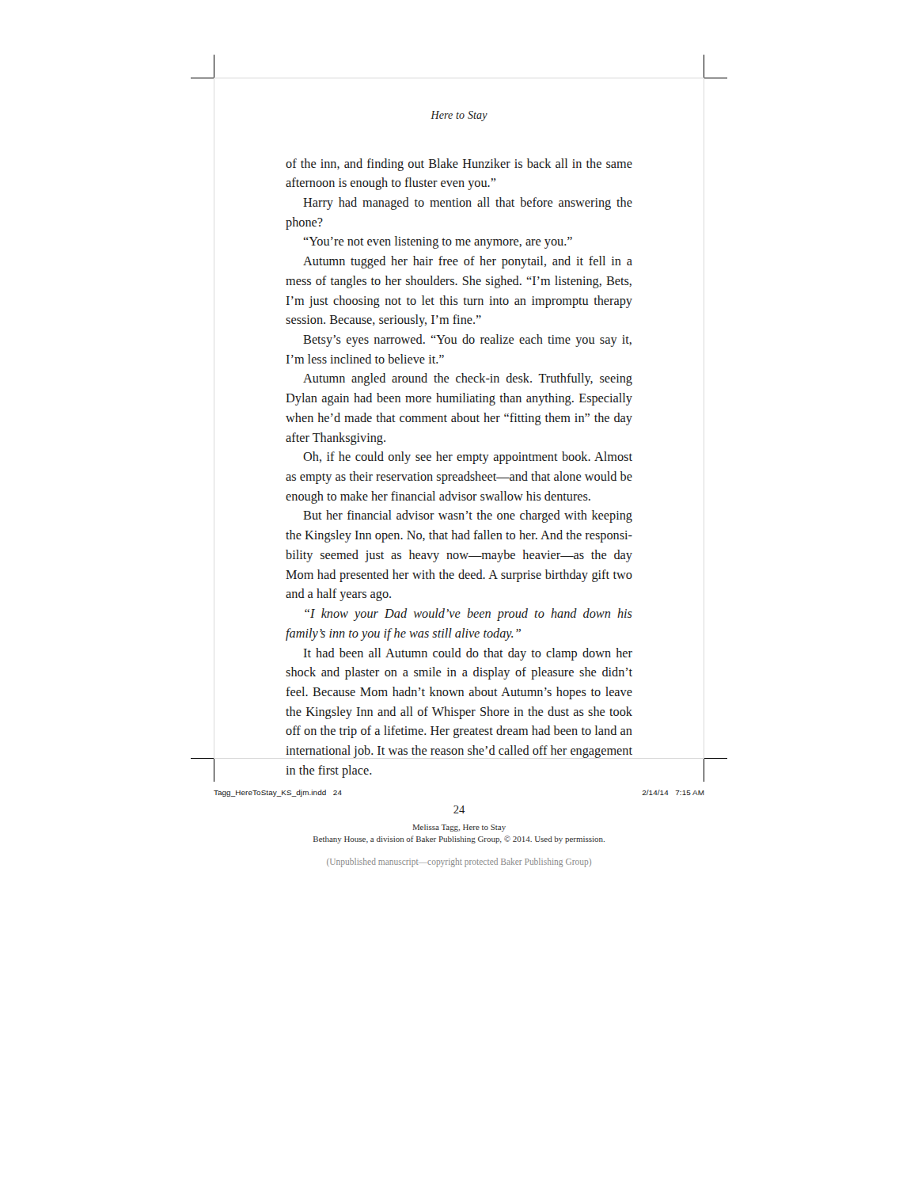Here to Stay
of the inn, and finding out Blake Hunziker is back all in the same afternoon is enough to fluster even you.”
Harry had managed to mention all that before answering the phone?
“You’re not even listening to me anymore, are you.”
Autumn tugged her hair free of her ponytail, and it fell in a mess of tangles to her shoulders. She sighed. “I’m listening, Bets, I’m just choosing not to let this turn into an impromptu therapy session. Because, seriously, I’m fine.”
Betsy’s eyes narrowed. “You do realize each time you say it, I’m less inclined to believe it.”
Autumn angled around the check-in desk. Truthfully, seeing Dylan again had been more humiliating than anything. Especially when he’d made that comment about her “fitting them in” the day after Thanksgiving.
Oh, if he could only see her empty appointment book. Almost as empty as their reservation spreadsheet—and that alone would be enough to make her financial advisor swallow his dentures.
But her financial advisor wasn’t the one charged with keeping the Kingsley Inn open. No, that had fallen to her. And the responsibility seemed just as heavy now—maybe heavier—as the day Mom had presented her with the deed. A surprise birthday gift two and a half years ago.
“I know your Dad would’ve been proud to hand down his family’s inn to you if he was still alive today.”
It had been all Autumn could do that day to clamp down her shock and plaster on a smile in a display of pleasure she didn’t feel. Because Mom hadn’t known about Autumn’s hopes to leave the Kingsley Inn and all of Whisper Shore in the dust as she took off on the trip of a lifetime. Her greatest dream had been to land an international job. It was the reason she’d called off her engagement in the first place.
24
Melissa Tagg, Here to Stay
Bethany House, a division of Baker Publishing Group, © 2014. Used by permission.
(Unpublished manuscript—copyright protected Baker Publishing Group)
Tagg_HereToStay_KS_djm.indd 24
2/14/14 7:15 AM